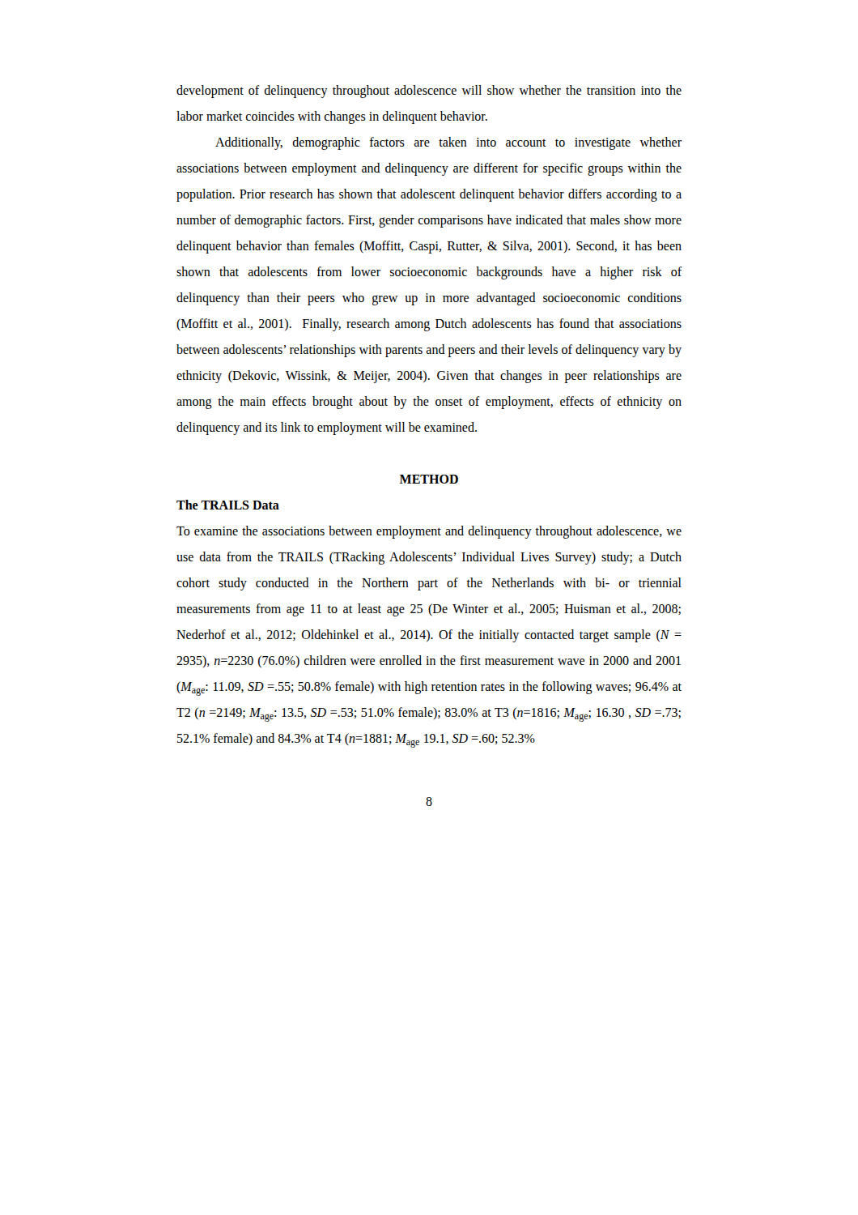development of delinquency throughout adolescence will show whether the transition into the labor market coincides with changes in delinquent behavior.
Additionally, demographic factors are taken into account to investigate whether associations between employment and delinquency are different for specific groups within the population. Prior research has shown that adolescent delinquent behavior differs according to a number of demographic factors. First, gender comparisons have indicated that males show more delinquent behavior than females (Moffitt, Caspi, Rutter, & Silva, 2001). Second, it has been shown that adolescents from lower socioeconomic backgrounds have a higher risk of delinquency than their peers who grew up in more advantaged socioeconomic conditions (Moffitt et al., 2001). Finally, research among Dutch adolescents has found that associations between adolescents’ relationships with parents and peers and their levels of delinquency vary by ethnicity (Dekovic, Wissink, & Meijer, 2004). Given that changes in peer relationships are among the main effects brought about by the onset of employment, effects of ethnicity on delinquency and its link to employment will be examined.
METHOD
The TRAILS Data
To examine the associations between employment and delinquency throughout adolescence, we use data from the TRAILS (TRacking Adolescents’ Individual Lives Survey) study; a Dutch cohort study conducted in the Northern part of the Netherlands with bi- or triennial measurements from age 11 to at least age 25 (De Winter et al., 2005; Huisman et al., 2008; Nederhof et al., 2012; Oldehinkel et al., 2014). Of the initially contacted target sample (N = 2935), n=2230 (76.0%) children were enrolled in the first measurement wave in 2000 and 2001 (Mage: 11.09, SD =.55; 50.8% female) with high retention rates in the following waves; 96.4% at T2 (n =2149; Mage: 13.5, SD =.53; 51.0% female); 83.0% at T3 (n=1816; Mage; 16.30 , SD =.73; 52.1% female) and 84.3% at T4 (n=1881; Mage 19.1, SD =.60; 52.3%
8